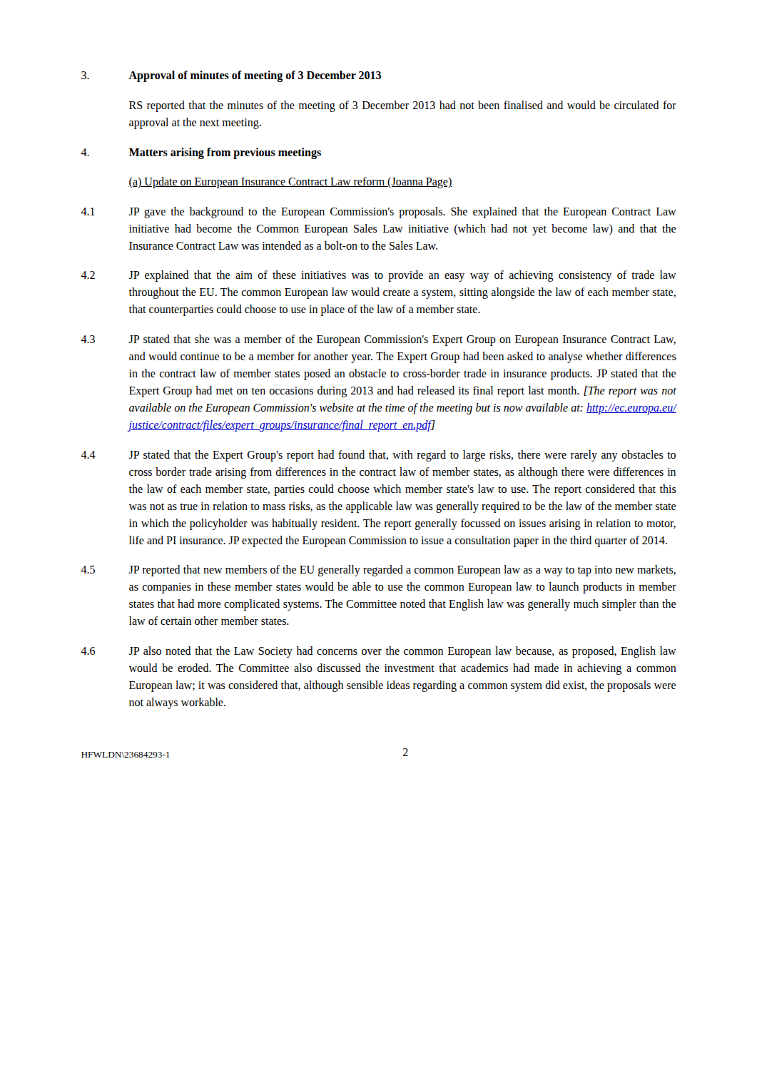3.
Approval of minutes of meeting of 3 December 2013
RS reported that the minutes of the meeting of 3 December 2013 had not been finalised and would be circulated for approval at the next meeting.
4.
Matters arising from previous meetings
(a) Update on European Insurance Contract Law reform (Joanna Page)
4.1
JP gave the background to the European Commission's proposals. She explained that the European Contract Law initiative had become the Common European Sales Law initiative (which had not yet become law) and that the Insurance Contract Law was intended as a bolt-on to the Sales Law.
4.2
JP explained that the aim of these initiatives was to provide an easy way of achieving consistency of trade law throughout the EU. The common European law would create a system, sitting alongside the law of each member state, that counterparties could choose to use in place of the law of a member state.
4.3
JP stated that she was a member of the European Commission's Expert Group on European Insurance Contract Law, and would continue to be a member for another year. The Expert Group had been asked to analyse whether differences in the contract law of member states posed an obstacle to cross-border trade in insurance products. JP stated that the Expert Group had met on ten occasions during 2013 and had released its final report last month. [The report was not available on the European Commission's website at the time of the meeting but is now available at: http://ec.europa.eu/justice/contract/files/expert_groups/insurance/final_report_en.pdf]
4.4
JP stated that the Expert Group's report had found that, with regard to large risks, there were rarely any obstacles to cross border trade arising from differences in the contract law of member states, as although there were differences in the law of each member state, parties could choose which member state's law to use. The report considered that this was not as true in relation to mass risks, as the applicable law was generally required to be the law of the member state in which the policyholder was habitually resident. The report generally focussed on issues arising in relation to motor, life and PI insurance. JP expected the European Commission to issue a consultation paper in the third quarter of 2014.
4.5
JP reported that new members of the EU generally regarded a common European law as a way to tap into new markets, as companies in these member states would be able to use the common European law to launch products in member states that had more complicated systems. The Committee noted that English law was generally much simpler than the law of certain other member states.
4.6
JP also noted that the Law Society had concerns over the common European law because, as proposed, English law would be eroded. The Committee also discussed the investment that academics had made in achieving a common European law; it was considered that, although sensible ideas regarding a common system did exist, the proposals were not always workable.
HFWLDN\23684293-1
2